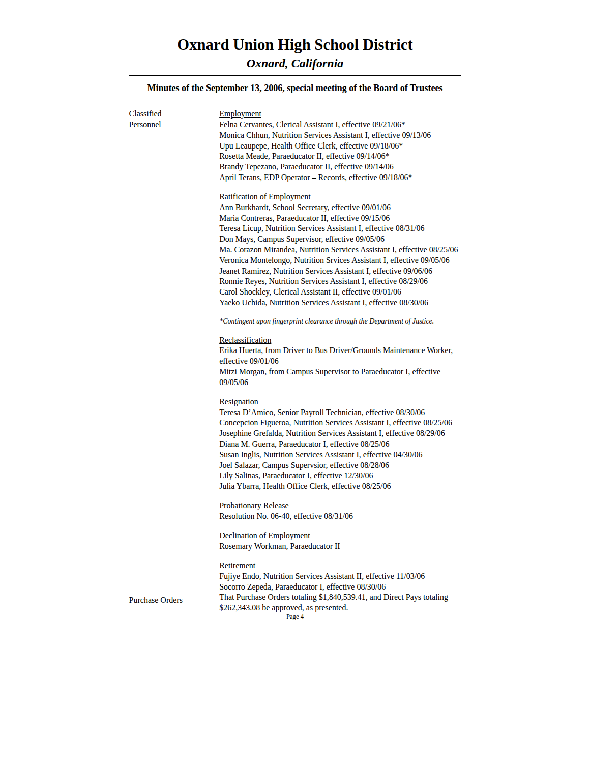Oxnard Union High School District
Oxnard, California
Minutes of the September 13, 2006, special meeting of the Board of Trustees
| Classified Personnel | Employment Felna Cervantes, Clerical Assistant I, effective 09/21/06* Monica Chhun, Nutrition Services Assistant I, effective 09/13/06 Upu Leaupepe, Health Office Clerk, effective 09/18/06* Rosetta Meade, Paraeducator II, effective 09/14/06* Brandy Tepezano, Paraeducator II, effective 09/14/06 April Terans, EDP Operator – Records, effective 09/18/06* Ratification of Employment Ann Burkhardt, School Secretary, effective 09/01/06 Maria Contreras, Paraeducator II, effective 09/15/06 Teresa Licup, Nutrition Services Assistant I, effective 08/31/06 Don Mays, Campus Supervisor, effective 09/05/06 Ma. Corazon Mirandea, Nutrition Services Assistant I, effective 08/25/06 Veronica Montelongo, Nutrition Srvices Assistant I, effective 09/05/06 Jeanet Ramirez, Nutrition Services Assistant I, effective 09/06/06 Ronnie Reyes, Nutrition Services Assistant I, effective 08/29/06 Carol Shockley, Clerical Assistant II, effective 09/01/06 Yaeko Uchida, Nutrition Services Assistant I, effective 08/30/06 *Contingent upon fingerprint clearance through the Department of Justice. Reclassification Erika Huerta, from Driver to Bus Driver/Grounds Maintenance Worker, effective 09/01/06 Mitzi Morgan, from Campus Supervisor to Paraeducator I, effective 09/05/06 Resignation Teresa D’Amico, Senior Payroll Technician, effective 08/30/06 Concepcion Figueroa, Nutrition Services Assistant I, effective 08/25/06 Josephine Grefalda, Nutrition Services Assistant I, effective 08/29/06 Diana M. Guerra, Paraeducator I, effective 08/25/06 Susan Inglis, Nutrition Services Assistant I, effective 04/30/06 Joel Salazar, Campus Supervsior, effective 08/28/06 Lily Salinas, Paraeducator I, effective 12/30/06 Julia Ybarra, Health Office Clerk, effective 08/25/06 Probationary Release Resolution No. 06-40, effective 08/31/06 Declination of Employment Rosemary Workman, Paraeducator II Retirement Fujiye Endo, Nutrition Services Assistant II, effective 11/03/06 Socorro Zepeda, Paraeducator I, effective 08/30/06 |
| Purchase Orders | That Purchase Orders totaling $1,840,539.41, and Direct Pays totaling $262,343.08 be approved, as presented. |
Page 4